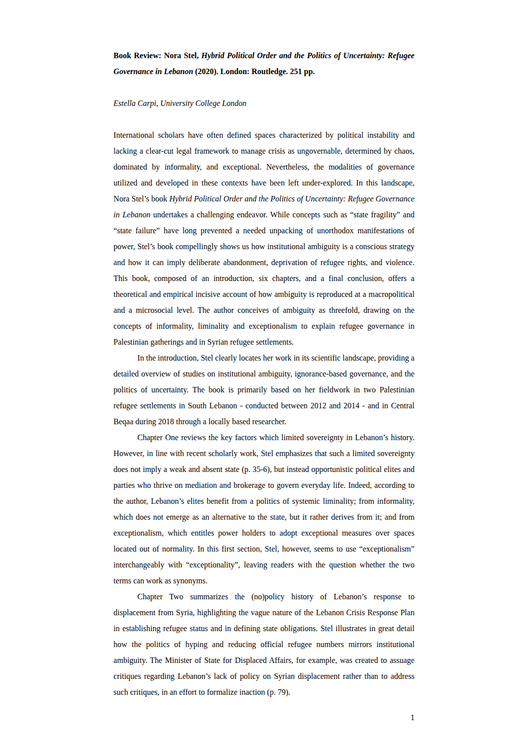Book Review: Nora Stel, Hybrid Political Order and the Politics of Uncertainty: Refugee Governance in Lebanon (2020). London: Routledge. 251 pp.
Estella Carpi, University College London
International scholars have often defined spaces characterized by political instability and lacking a clear-cut legal framework to manage crisis as ungovernable, determined by chaos, dominated by informality, and exceptional. Nevertheless, the modalities of governance utilized and developed in these contexts have been left under-explored. In this landscape, Nora Stel’s book Hybrid Political Order and the Politics of Uncertainty: Refugee Governance in Lebanon undertakes a challenging endeavor. While concepts such as “state fragility” and “state failure” have long prevented a needed unpacking of unorthodox manifestations of power, Stel’s book compellingly shows us how institutional ambiguity is a conscious strategy and how it can imply deliberate abandonment, deprivation of refugee rights, and violence. This book, composed of an introduction, six chapters, and a final conclusion, offers a theoretical and empirical incisive account of how ambiguity is reproduced at a macropolitical and a microsocial level. The author conceives of ambiguity as threefold, drawing on the concepts of informality, liminality and exceptionalism to explain refugee governance in Palestinian gatherings and in Syrian refugee settlements.
In the introduction, Stel clearly locates her work in its scientific landscape, providing a detailed overview of studies on institutional ambiguity, ignorance-based governance, and the politics of uncertainty. The book is primarily based on her fieldwork in two Palestinian refugee settlements in South Lebanon - conducted between 2012 and 2014 - and in Central Beqaa during 2018 through a locally based researcher.
Chapter One reviews the key factors which limited sovereignty in Lebanon’s history. However, in line with recent scholarly work, Stel emphasizes that such a limited sovereignty does not imply a weak and absent state (p. 35-6), but instead opportunistic political elites and parties who thrive on mediation and brokerage to govern everyday life. Indeed, according to the author, Lebanon’s elites benefit from a politics of systemic liminality; from informality, which does not emerge as an alternative to the state, but it rather derives from it; and from exceptionalism, which entitles power holders to adopt exceptional measures over spaces located out of normality. In this first section, Stel, however, seems to use “exceptionalism” interchangeably with “exceptionality”, leaving readers with the question whether the two terms can work as synonyms.
Chapter Two summarizes the (no)policy history of Lebanon’s response to displacement from Syria, highlighting the vague nature of the Lebanon Crisis Response Plan in establishing refugee status and in defining state obligations. Stel illustrates in great detail how the politics of hyping and reducing official refugee numbers mirrors institutional ambiguity. The Minister of State for Displaced Affairs, for example, was created to assuage critiques regarding Lebanon’s lack of policy on Syrian displacement rather than to address such critiques, in an effort to formalize inaction (p. 79).
1